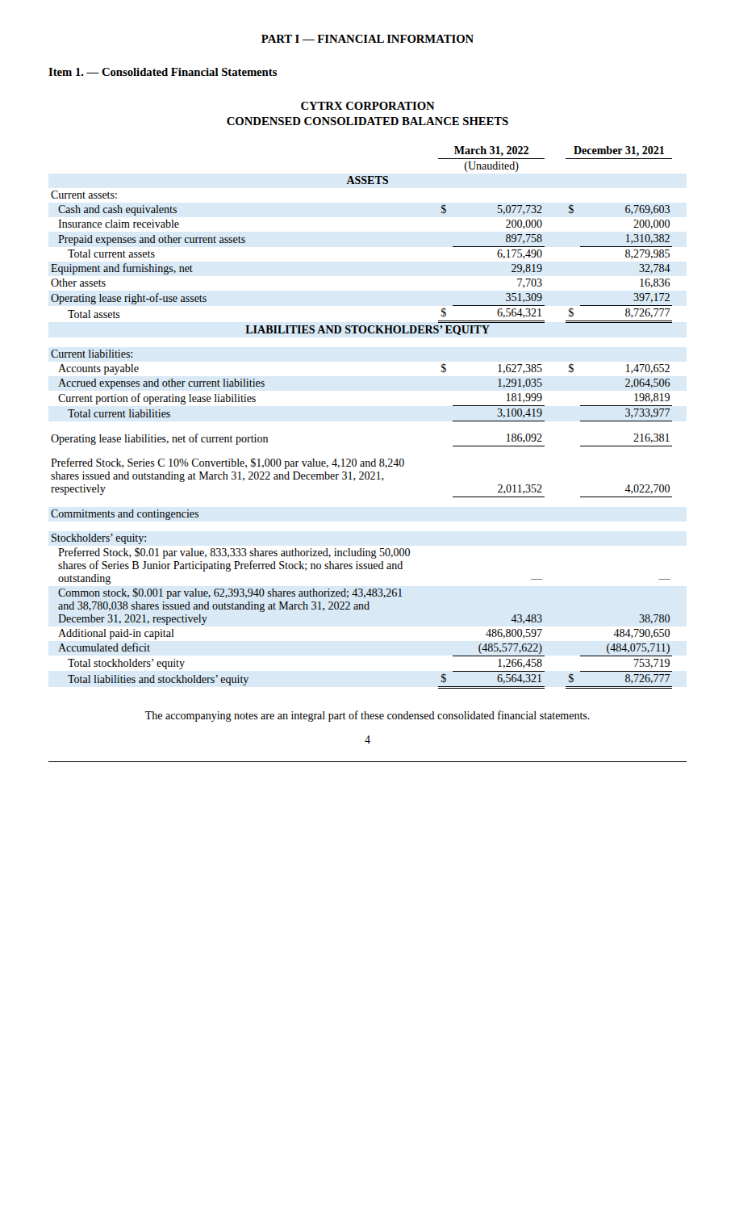PART I — FINANCIAL INFORMATION
Item 1. — Consolidated Financial Statements
CYTRX CORPORATION
CONDENSED CONSOLIDATED BALANCE SHEETS
| | | March 31, 2022 | | December 31, 2021 | |
| | | (Unaudited) | | | |
| ASSETS |
| Current assets: | | | | | | | |
| Cash and cash equivalents | | $ | 5,077,732 | | $ | 6,769,603 | |
| Insurance claim receivable | | | 200,000 | | | 200,000 | |
| Prepaid expenses and other current assets | | | 897,758 | | | 1,310,382 | |
| Total current assets | | | 6,175,490 | | | 8,279,985 | |
| Equipment and furnishings, net | | | 29,819 | | | 32,784 | |
| Other assets | | | 7,703 | | | 16,836 | |
| Operating lease right-of-use assets | | | 351,309 | | | 397,172 | |
| Total assets | | $ | 6,564,321 | | $ | 8,726,777 | |
| LIABILITIES AND STOCKHOLDERS’ EQUITY |
| Current liabilities: | | | | | | | |
| Accounts payable | | $ | 1,627,385 | | $ | 1,470,652 | |
| Accrued expenses and other current liabilities | | | 1,291,035 | | | 2,064,506 | |
| Current portion of operating lease liabilities | | | 181,999 | | | 198,819 | |
| Total current liabilities | | | 3,100,419 | | | 3,733,977 | |
| Operating lease liabilities, net of current portion | | | 186,092 | | | 216,381 | |
| Preferred Stock, Series C 10% Convertible, $1,000 par value, 4,120 and 8,240 shares issued and outstanding at March 31, 2022 and December 31, 2021, respectively | | | 2,011,352 | | | 4,022,700 | |
| Commitments and contingencies | | | | | | | |
| Stockholders’ equity: | | | | | | | |
| Preferred Stock, $0.01 par value, 833,333 shares authorized, including 50,000 shares of Series B Junior Participating Preferred Stock; no shares issued and outstanding | | | — | | | — | |
| Common stock, $0.001 par value, 62,393,940 shares authorized; 43,483,261 and 38,780,038 shares issued and outstanding at March 31, 2022 and December 31, 2021, respectively | | | 43,483 | | | 38,780 | |
| Additional paid-in capital | | | 486,800,597 | | | 484,790,650 | |
| Accumulated deficit | | | (485,577,622) | | | (484,075,711) | |
| Total stockholders’ equity | | | 1,266,458 | | | 753,719 | |
| Total liabilities and stockholders’ equity | | $ | 6,564,321 | | $ | 8,726,777 | |
The accompanying notes are an integral part of these condensed consolidated financial statements.
4